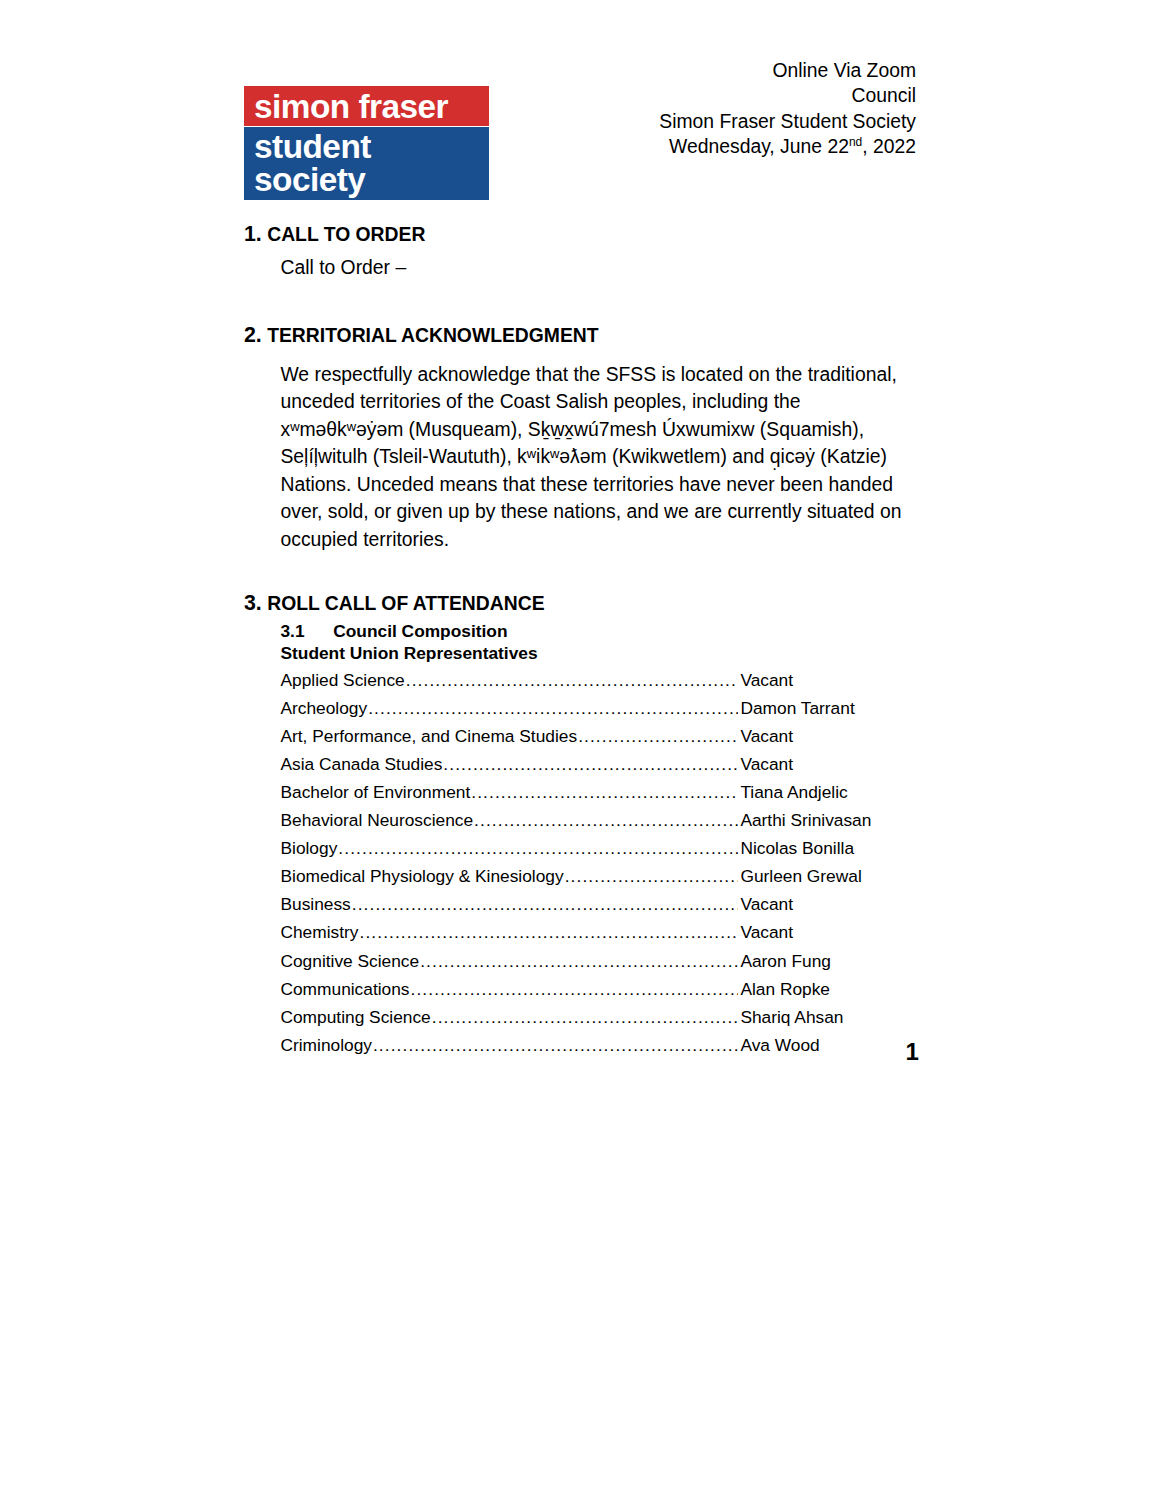simon fraser student society
Online Via Zoom
Council
Simon Fraser Student Society
Wednesday, June 22nd, 2022
1. CALL TO ORDER
Call to Order –
2. TERRITORIAL ACKNOWLEDGMENT
We respectfully acknowledge that the SFSS is located on the traditional, unceded territories of the Coast Salish peoples, including the xʷməθkʷəẏəm (Musqueam), Sḵw̱x̱wú7mesh Úxwumixw (Squamish), Seļíļwitulh (Tsleil-Waututh), kʷikʷəƛəm (Kwikwetlem) and q̣icəẏ (Katzie) Nations. Unceded means that these territories have never been handed over, sold, or given up by these nations, and we are currently situated on occupied territories.
3. ROLL CALL OF ATTENDANCE
3.1 Council Composition
Student Union Representatives
Applied Science.................................................................................................................................................. Vacant
Archeology.................................................................................................................................................. Damon Tarrant
Art, Performance, and Cinema Studies.................................................................................................................................................. Vacant
Asia Canada Studies.................................................................................................................................................. Vacant
Bachelor of Environment.................................................................................................................................................. Tiana Andjelic
Behavioral Neuroscience.................................................................................................................................................. Aarthi Srinivasan
Biology.................................................................................................................................................. Nicolas Bonilla
Biomedical Physiology & Kinesiology.................................................................................................................................................. Gurleen Grewal
Business.................................................................................................................................................. Vacant
Chemistry.................................................................................................................................................. Vacant
Cognitive Science.................................................................................................................................................. Aaron Fung
Communications.................................................................................................................................................. Alan Ropke
Computing Science.................................................................................................................................................. Shariq Ahsan
Criminology.................................................................................................................................................. Ava Wood
1